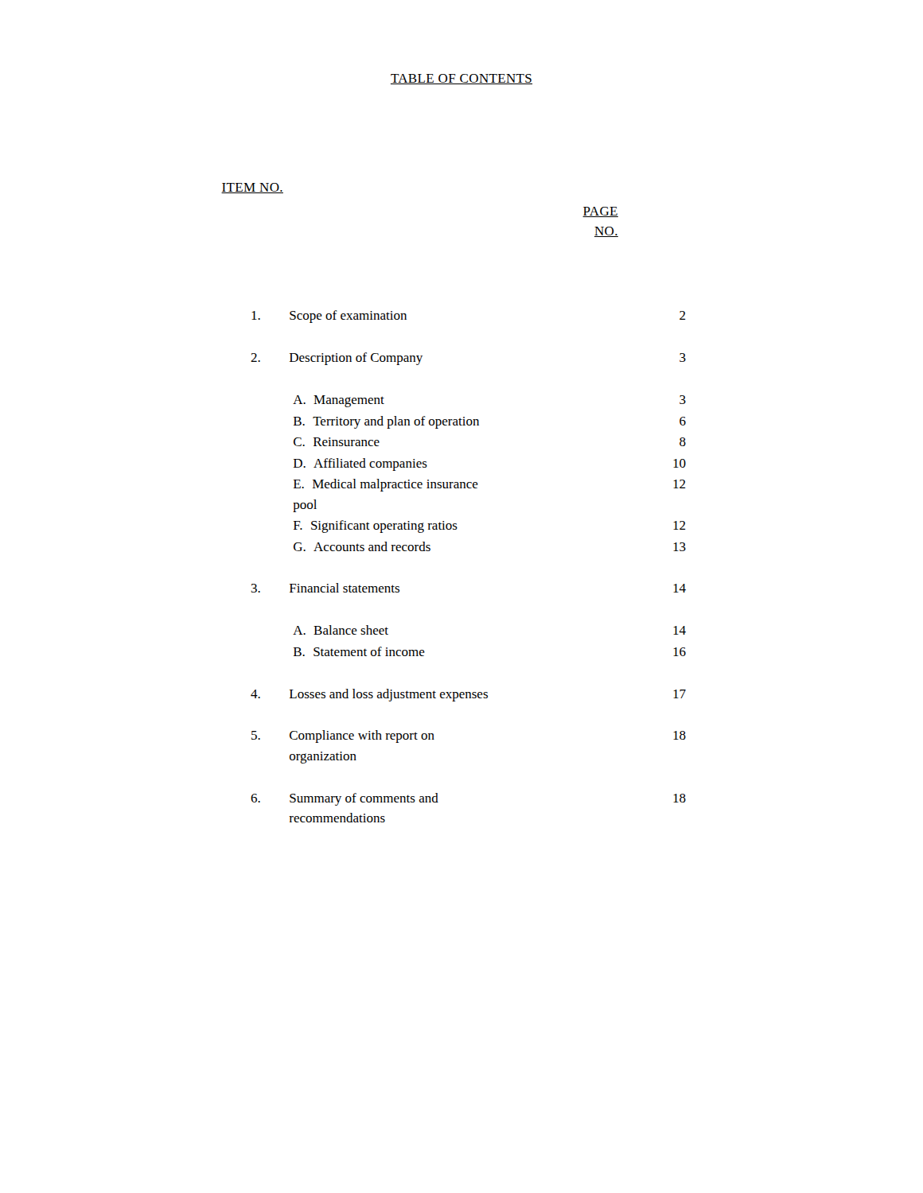TABLE OF CONTENTS
| ITEM NO. | | PAGE NO. |
| --- | --- | --- |
| 1. | Scope of examination | 2 |
| 2. | Description of Company | 3 |
| | A. Management | 3 |
| | B. Territory and plan of operation | 6 |
| | C. Reinsurance | 8 |
| | D. Affiliated companies | 10 |
| | E. Medical malpractice insurance pool | 12 |
| | F. Significant operating ratios | 12 |
| | G. Accounts and records | 13 |
| 3. | Financial statements | 14 |
| | A. Balance sheet | 14 |
| | B. Statement of income | 16 |
| 4. | Losses and loss adjustment expenses | 17 |
| 5. | Compliance with report on organization | 18 |
| 6. | Summary of comments and recommendations | 18 |